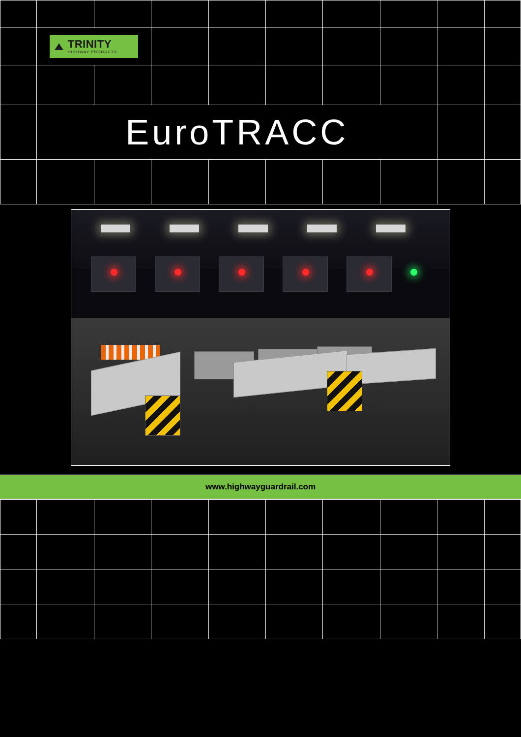| | TRINITY HIGHWAY PRODUCTS | | | | | | | |
| | EuroTRACC | | |
www.highwayguardrail.com